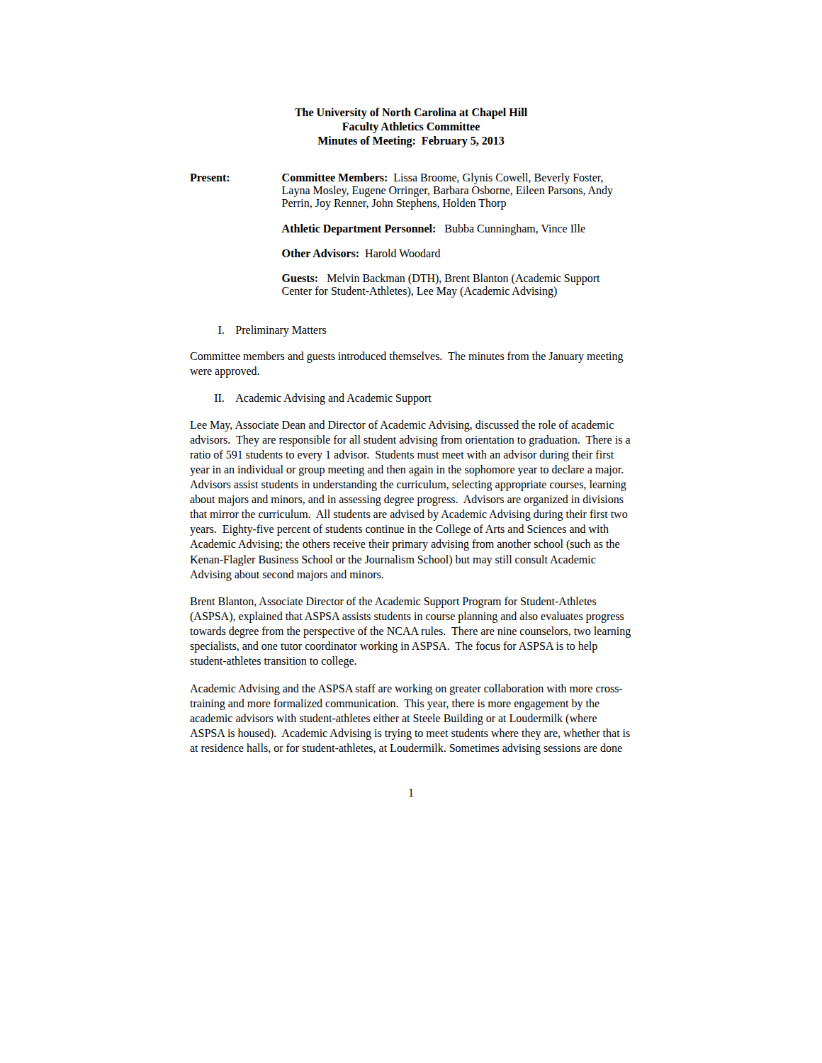The University of North Carolina at Chapel Hill
Faculty Athletics Committee
Minutes of Meeting: February 5, 2013
| Present: | Committee Members: Lissa Broome, Glynis Cowell, Beverly Foster, Layna Mosley, Eugene Orringer, Barbara Osborne, Eileen Parsons, Andy Perrin, Joy Renner, John Stephens, Holden Thorp |
| | Athletic Department Personnel: Bubba Cunningham, Vince Ille |
| | Other Advisors: Harold Woodard |
| | Guests: Melvin Backman (DTH), Brent Blanton (Academic Support Center for Student-Athletes), Lee May (Academic Advising) |
Preliminary Matters
Committee members and guests introduced themselves. The minutes from the January meeting were approved.
Academic Advising and Academic Support
Lee May, Associate Dean and Director of Academic Advising, discussed the role of academic advisors. They are responsible for all student advising from orientation to graduation. There is a ratio of 591 students to every 1 advisor. Students must meet with an advisor during their first year in an individual or group meeting and then again in the sophomore year to declare a major. Advisors assist students in understanding the curriculum, selecting appropriate courses, learning about majors and minors, and in assessing degree progress. Advisors are organized in divisions that mirror the curriculum. All students are advised by Academic Advising during their first two years. Eighty-five percent of students continue in the College of Arts and Sciences and with Academic Advising; the others receive their primary advising from another school (such as the Kenan-Flagler Business School or the Journalism School) but may still consult Academic Advising about second majors and minors.
Brent Blanton, Associate Director of the Academic Support Program for Student-Athletes (ASPSA), explained that ASPSA assists students in course planning and also evaluates progress towards degree from the perspective of the NCAA rules. There are nine counselors, two learning specialists, and one tutor coordinator working in ASPSA. The focus for ASPSA is to help student-athletes transition to college.
Academic Advising and the ASPSA staff are working on greater collaboration with more cross-training and more formalized communication. This year, there is more engagement by the academic advisors with student-athletes either at Steele Building or at Loudermilk (where ASPSA is housed). Academic Advising is trying to meet students where they are, whether that is at residence halls, or for student-athletes, at Loudermilk. Sometimes advising sessions are done
1